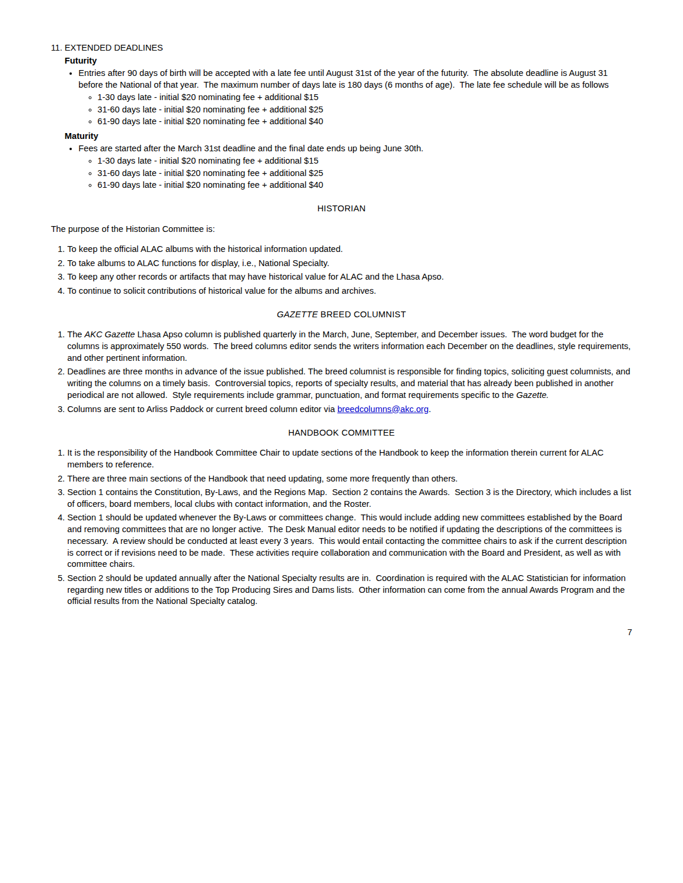EXTENDED DEADLINES
Futurity
Entries after 90 days of birth will be accepted with a late fee until August 31st of the year of the futurity. The absolute deadline is August 31 before the National of that year. The maximum number of days late is 180 days (6 months of age). The late fee schedule will be as follows
1-30 days late - initial $20 nominating fee + additional $15
31-60 days late - initial $20 nominating fee + additional $25
61-90 days late - initial $20 nominating fee + additional $40
Maturity
Fees are started after the March 31st deadline and the final date ends up being June 30th.
1-30 days late - initial $20 nominating fee + additional $15
31-60 days late - initial $20 nominating fee + additional $25
61-90 days late - initial $20 nominating fee + additional $40
HISTORIAN
The purpose of the Historian Committee is:
To keep the official ALAC albums with the historical information updated.
To take albums to ALAC functions for display, i.e., National Specialty.
To keep any other records or artifacts that may have historical value for ALAC and the Lhasa Apso.
To continue to solicit contributions of historical value for the albums and archives.
GAZETTE BREED COLUMNIST
The AKC Gazette Lhasa Apso column is published quarterly in the March, June, September, and December issues. The word budget for the columns is approximately 550 words. The breed columns editor sends the writers information each December on the deadlines, style requirements, and other pertinent information.
Deadlines are three months in advance of the issue published. The breed columnist is responsible for finding topics, soliciting guest columnists, and writing the columns on a timely basis. Controversial topics, reports of specialty results, and material that has already been published in another periodical are not allowed. Style requirements include grammar, punctuation, and format requirements specific to the Gazette.
Columns are sent to Arliss Paddock or current breed column editor via breedcolumns@akc.org.
HANDBOOK COMMITTEE
It is the responsibility of the Handbook Committee Chair to update sections of the Handbook to keep the information therein current for ALAC members to reference.
There are three main sections of the Handbook that need updating, some more frequently than others.
Section 1 contains the Constitution, By-Laws, and the Regions Map. Section 2 contains the Awards. Section 3 is the Directory, which includes a list of officers, board members, local clubs with contact information, and the Roster.
Section 1 should be updated whenever the By-Laws or committees change. This would include adding new committees established by the Board and removing committees that are no longer active. The Desk Manual editor needs to be notified if updating the descriptions of the committees is necessary. A review should be conducted at least every 3 years. This would entail contacting the committee chairs to ask if the current description is correct or if revisions need to be made. These activities require collaboration and communication with the Board and President, as well as with committee chairs.
Section 2 should be updated annually after the National Specialty results are in. Coordination is required with the ALAC Statistician for information regarding new titles or additions to the Top Producing Sires and Dams lists. Other information can come from the annual Awards Program and the official results from the National Specialty catalog.
7